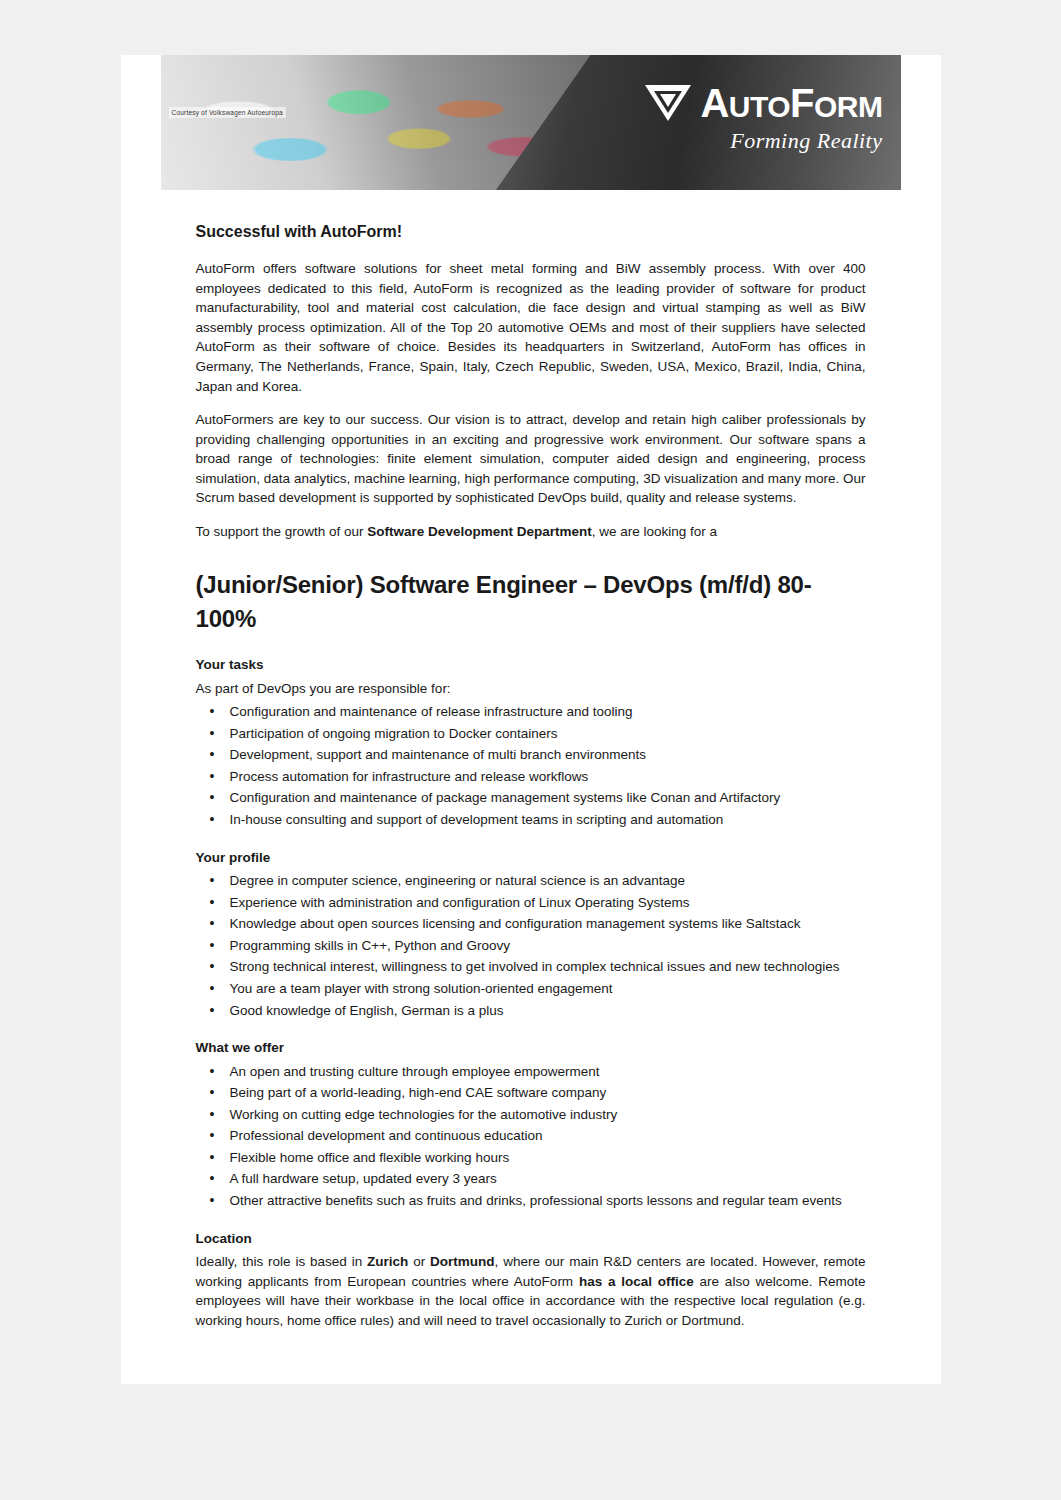AUTOFORM
Forming Reality
Successful with AutoForm!
AutoForm offers software solutions for sheet metal forming and BiW assembly process. With over 400 employees dedicated to this field, AutoForm is recognized as the leading provider of software for product manufacturability, tool and material cost calculation, die face design and virtual stamping as well as BiW assembly process optimization. All of the Top 20 automotive OEMs and most of their suppliers have selected AutoForm as their software of choice. Besides its headquarters in Switzerland, AutoForm has offices in Germany, The Netherlands, France, Spain, Italy, Czech Republic, Sweden, USA, Mexico, Brazil, India, China, Japan and Korea.
AutoFormers are key to our success. Our vision is to attract, develop and retain high caliber professionals by providing challenging opportunities in an exciting and progressive work environment. Our software spans a broad range of technologies: finite element simulation, computer aided design and engineering, process simulation, data analytics, machine learning, high performance computing, 3D visualization and many more. Our Scrum based development is supported by sophisticated DevOps build, quality and release systems.
To support the growth of our Software Development Department, we are looking for a
(Junior/Senior) Software Engineer – DevOps (m/f/d) 80-100%
Your tasks
As part of DevOps you are responsible for:
Configuration and maintenance of release infrastructure and tooling
Participation of ongoing migration to Docker containers
Development, support and maintenance of multi branch environments
Process automation for infrastructure and release workflows
Configuration and maintenance of package management systems like Conan and Artifactory
In-house consulting and support of development teams in scripting and automation
Your profile
Degree in computer science, engineering or natural science is an advantage
Experience with administration and configuration of Linux Operating Systems
Knowledge about open sources licensing and configuration management systems like Saltstack
Programming skills in C++, Python and Groovy
Strong technical interest, willingness to get involved in complex technical issues and new technologies
You are a team player with strong solution-oriented engagement
Good knowledge of English, German is a plus
What we offer
An open and trusting culture through employee empowerment
Being part of a world-leading, high-end CAE software company
Working on cutting edge technologies for the automotive industry
Professional development and continuous education
Flexible home office and flexible working hours
A full hardware setup, updated every 3 years
Other attractive benefits such as fruits and drinks, professional sports lessons and regular team events
Location
Ideally, this role is based in Zurich or Dortmund, where our main R&D centers are located. However, remote working applicants from European countries where AutoForm has a local office are also welcome. Remote employees will have their workbase in the local office in accordance with the respective local regulation (e.g. working hours, home office rules) and will need to travel occasionally to Zurich or Dortmund.